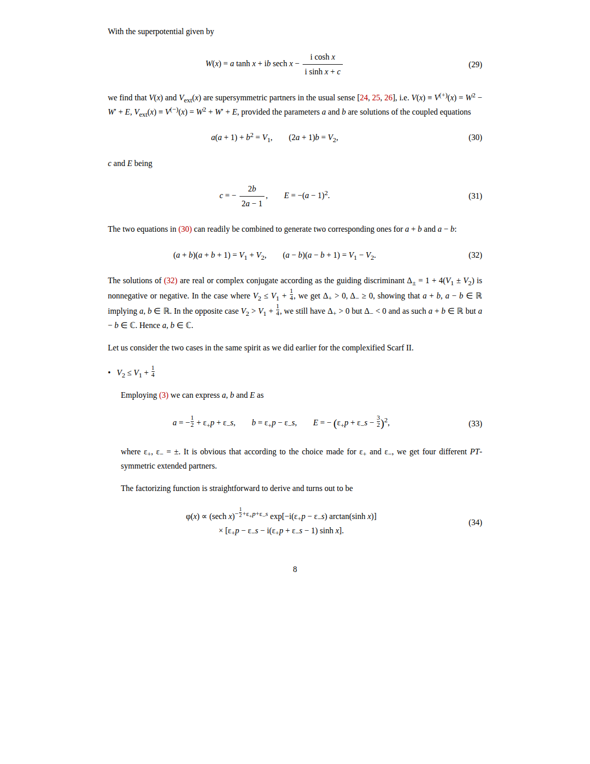With the superpotential given by
W(x) = a tanh x + ib sech x − i cosh x i sinh x + c
(29)
we find that V(x) and Vext(x) are supersymmetric partners in the usual sense [24, 25, 26], i.e. V(x) ≡ V(+)(x) = W2 − W′ + E, Vext(x) ≡ V(−)(x) = W2 + W′ + E, provided the parameters a and b are solutions of the coupled equations
a(a + 1) + b2 = V1, (2a + 1)b = V2,
(30)
c and E being
c = − 2b 2a − 1, E = −(a − 1)2.
(31)
The two equations in (30) can readily be combined to generate two corresponding ones for a + b and a − b:
(a + b)(a + b + 1) = V1 + V2, (a − b)(a − b + 1) = V1 − V2.
(32)
The solutions of (32) are real or complex conjugate according as the guiding discriminant Δ± = 1 + 4(V1 ± V2) is nonnegative or negative. In the case where V2 ≤ V1 + 14, we get Δ+ > 0, Δ− ≥ 0, showing that a + b, a − b ∈ ℝ implying a, b ∈ ℝ. In the opposite case V2 > V1 + 14, we still have Δ+ > 0 but Δ− < 0 and as such a + b ∈ ℝ but a − b ∈ ℂ. Hence a, b ∈ ℂ.
Let us consider the two cases in the same spirit as we did earlier for the complexified Scarf II.
• V2 ≤ V1 + 14
Employing (3) we can express a, b and E as
a = −12 + ε+p + ε−s, b = ε+p − ε−s, E = − (ε+p + ε−s − 32)2,
(33)
where ε+, ε− = ±. It is obvious that according to the choice made for ε+ and ε−, we get four different PT-symmetric extended partners.
The factorizing function is straightforward to derive and turns out to be
φ(x) ∝ (sech x)−12+ε+p+ε−s exp[−i(ε+p − ε−s) arctan(sinh x)]
× [ε+p − ε−s − i(ε+p + ε−s − 1) sinh x].
(34)
8